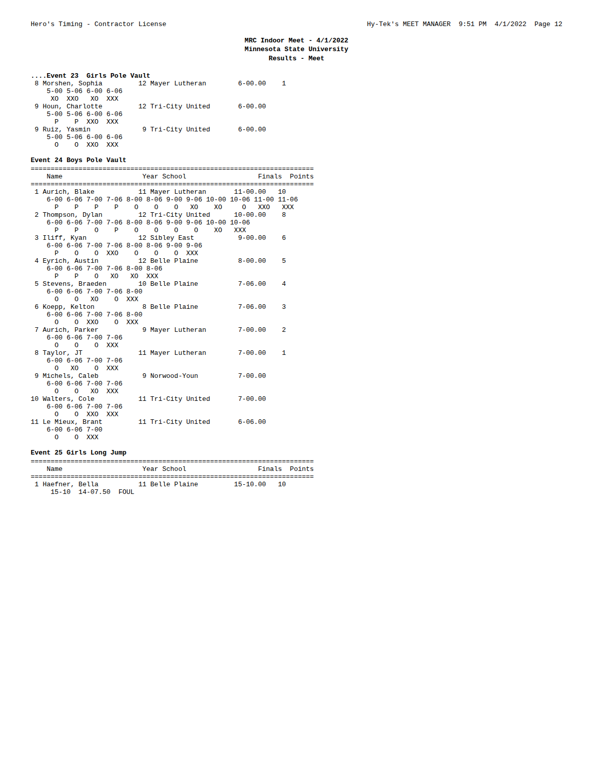Hero's Timing - Contractor License Hy-Tek's MEET MANAGER 9:51 PM 4/1/2022 Page 12
MRC Indoor Meet - 4/1/2022
Minnesota State University
Results - Meet
....Event 23  Girls Pole Vault
 8 Morshen, Sophia         12 Mayer Lutheran        6-00.00    1
    5-00 5-06 6-00 6-06
     XO  XXO   XO  XXX
 9 Houn, Charlotte         12 Tri-City United       6-00.00
    5-00 5-06 6-00 6-06
      P    P  XXO  XXX
 9 Ruiz, Yasmin             9 Tri-City United       6-00.00
    5-00 5-06 6-00 6-06
      O    O  XXO  XXX
Event 24 Boys Pole Vault
=======================================================================
    Name                    Year School                  Finals  Points
=======================================================================
 1 Aurich, Blake           11 Mayer Lutheran       11-00.00   10
    6-00 6-06 7-00 7-06 8-00 8-06 9-00 9-06 10-00 10-06 11-00 11-06
      P    P    P    P    O    O    O   XO    XO     O   XXO   XXX
 2 Thompson, Dylan         12 Tri-City United      10-00.00    8
    6-00 6-06 7-00 7-06 8-00 8-06 9-00 9-06 10-00 10-06
      P    P    O    P    O    O    O    O    XO   XXX
 3 Iliff, Kyan             12 Sibley East           9-00.00    6
    6-00 6-06 7-00 7-06 8-00 8-06 9-00 9-06
      P    O    O  XXO    O    O    O  XXX
 4 Eyrich, Austin          12 Belle Plaine          8-00.00    5
    6-00 6-06 7-00 7-06 8-00 8-06
      P    P    O   XO   XO  XXX
 5 Stevens, Braeden        10 Belle Plaine          7-06.00    4
    6-00 6-06 7-00 7-06 8-00
      O    O   XO    O  XXX
 6 Koepp, Kelton            8 Belle Plaine          7-06.00    3
    6-00 6-06 7-00 7-06 8-00
      O    O  XXO    O  XXX
 7 Aurich, Parker           9 Mayer Lutheran        7-00.00    2
    6-00 6-06 7-00 7-06
      O    O    O  XXX
 8 Taylor, JT              11 Mayer Lutheran        7-00.00    1
    6-00 6-06 7-00 7-06
      O   XO    O  XXX
 9 Michels, Caleb           9 Norwood-Youn          7-00.00
    6-00 6-06 7-00 7-06
      O    O   XO  XXX
10 Walters, Cole           11 Tri-City United       7-00.00
    6-00 6-06 7-00 7-06
      O    O  XXO  XXX
11 Le Mieux, Brant         11 Tri-City United       6-06.00
    6-00 6-06 7-00
      O    O  XXX
Event 25 Girls Long Jump
=======================================================================
    Name                    Year School                  Finals  Points
=======================================================================
 1 Haefner, Bella          11 Belle Plaine         15-10.00   10
     15-10  14-07.50  FOUL